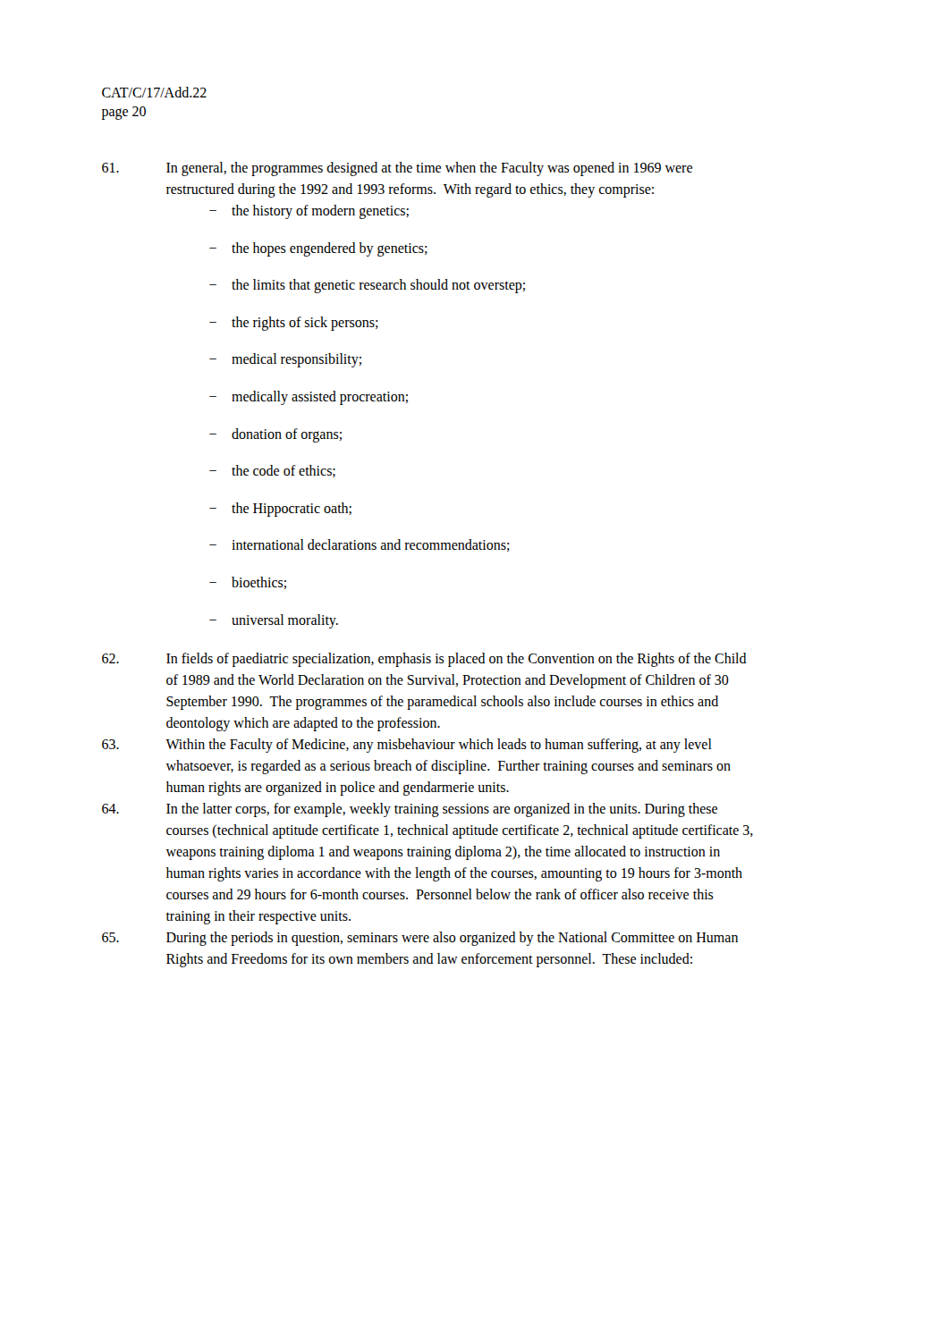CAT/C/17/Add.22
page 20
61.
In general, the programmes designed at the time when the Faculty was opened in 1969 were restructured during the 1992 and 1993 reforms. With regard to ethics, they comprise:
the history of modern genetics;
the hopes engendered by genetics;
the limits that genetic research should not overstep;
the rights of sick persons;
medical responsibility;
medically assisted procreation;
donation of organs;
the code of ethics;
the Hippocratic oath;
international declarations and recommendations;
bioethics;
universal morality.
62.
In fields of paediatric specialization, emphasis is placed on the Convention on the Rights of the Child of 1989 and the World Declaration on the Survival, Protection and Development of Children of 30 September 1990. The programmes of the paramedical schools also include courses in ethics and deontology which are adapted to the profession.
63.
Within the Faculty of Medicine, any misbehaviour which leads to human suffering, at any level whatsoever, is regarded as a serious breach of discipline. Further training courses and seminars on human rights are organized in police and gendarmerie units.
64.
In the latter corps, for example, weekly training sessions are organized in the units. During these courses (technical aptitude certificate 1, technical aptitude certificate 2, technical aptitude certificate 3, weapons training diploma 1 and weapons training diploma 2), the time allocated to instruction in human rights varies in accordance with the length of the courses, amounting to 19 hours for 3-month courses and 29 hours for 6-month courses. Personnel below the rank of officer also receive this training in their respective units.
65.
During the periods in question, seminars were also organized by the National Committee on Human Rights and Freedoms for its own members and law enforcement personnel. These included: